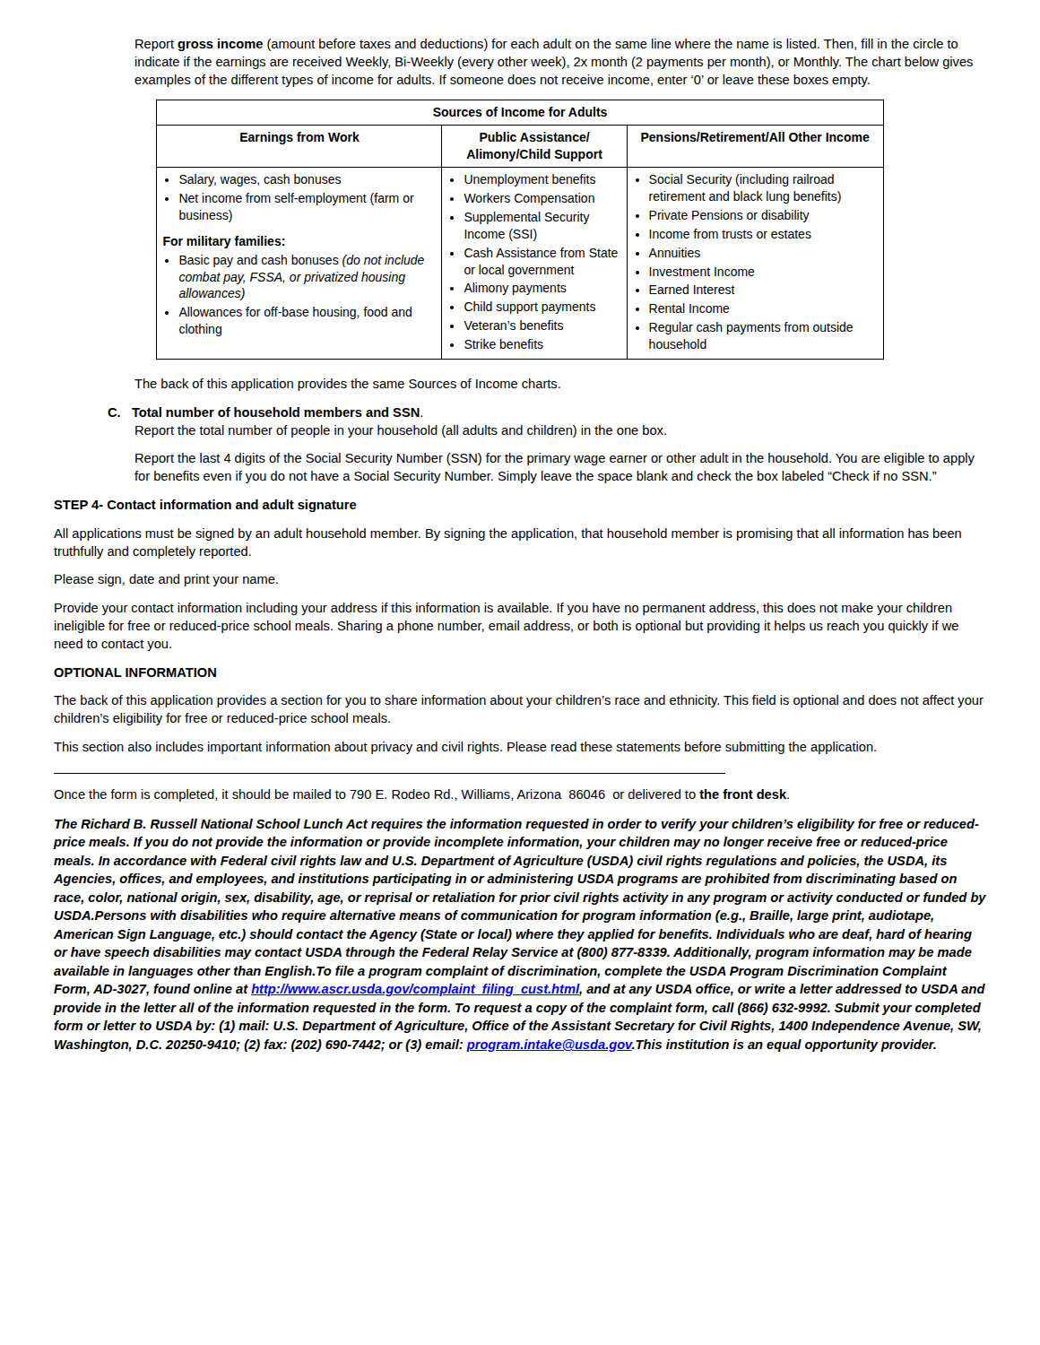Report gross income (amount before taxes and deductions) for each adult on the same line where the name is listed. Then, fill in the circle to indicate if the earnings are received Weekly, Bi-Weekly (every other week), 2x month (2 payments per month), or Monthly. The chart below gives examples of the different types of income for adults. If someone does not receive income, enter ‘0’ or leave these boxes empty.
| Sources of Income for Adults |
| --- |
| Earnings from Work | Public Assistance/ Alimony/Child Support | Pensions/Retirement/All Other Income |
| Salary, wages, cash bonuses Net income from self-employment (farm or business) For military families: Basic pay and cash bonuses (do not include combat pay, FSSA, or privatized housing allowances) Allowances for off-base housing, food and clothing | Unemployment benefits Workers Compensation Supplemental Security Income (SSI) Cash Assistance from State or local government Alimony payments Child support payments Veteran’s benefits Strike benefits | Social Security (including railroad retirement and black lung benefits) Private Pensions or disability Income from trusts or estates Annuities Investment Income Earned Interest Rental Income Regular cash payments from outside household |
The back of this application provides the same Sources of Income charts.
C. Total number of household members and SSN.
Report the total number of people in your household (all adults and children) in the one box.
Report the last 4 digits of the Social Security Number (SSN) for the primary wage earner or other adult in the household. You are eligible to apply for benefits even if you do not have a Social Security Number. Simply leave the space blank and check the box labeled “Check if no SSN.”
STEP 4- Contact information and adult signature
All applications must be signed by an adult household member. By signing the application, that household member is promising that all information has been truthfully and completely reported.
Please sign, date and print your name.
Provide your contact information including your address if this information is available. If you have no permanent address, this does not make your children ineligible for free or reduced-price school meals. Sharing a phone number, email address, or both is optional but providing it helps us reach you quickly if we need to contact you.
OPTIONAL INFORMATION
The back of this application provides a section for you to share information about your children’s race and ethnicity. This field is optional and does not affect your children’s eligibility for free or reduced-price school meals.
This section also includes important information about privacy and civil rights. Please read these statements before submitting the application.
Once the form is completed, it should be mailed to 790 E. Rodeo Rd., Williams, Arizona 86046 or delivered to the front desk.
The Richard B. Russell National School Lunch Act requires the information requested in order to verify your children’s eligibility for free or reduced-price meals. If you do not provide the information or provide incomplete information, your children may no longer receive free or reduced-price meals. In accordance with Federal civil rights law and U.S. Department of Agriculture (USDA) civil rights regulations and policies, the USDA, its Agencies, offices, and employees, and institutions participating in or administering USDA programs are prohibited from discriminating based on race, color, national origin, sex, disability, age, or reprisal or retaliation for prior civil rights activity in any program or activity conducted or funded by USDA.Persons with disabilities who require alternative means of communication for program information (e.g., Braille, large print, audiotape, American Sign Language, etc.) should contact the Agency (State or local) where they applied for benefits. Individuals who are deaf, hard of hearing or have speech disabilities may contact USDA through the Federal Relay Service at (800) 877-8339. Additionally, program information may be made available in languages other than English.To file a program complaint of discrimination, complete the USDA Program Discrimination Complaint Form, AD-3027, found online at http://www.ascr.usda.gov/complaint_filing_cust.html, and at any USDA office, or write a letter addressed to USDA and provide in the letter all of the information requested in the form. To request a copy of the complaint form, call (866) 632-9992. Submit your completed form or letter to USDA by: (1) mail: U.S. Department of Agriculture, Office of the Assistant Secretary for Civil Rights, 1400 Independence Avenue, SW, Washington, D.C. 20250-9410; (2) fax: (202) 690-7442; or (3) email: program.intake@usda.gov.This institution is an equal opportunity provider.